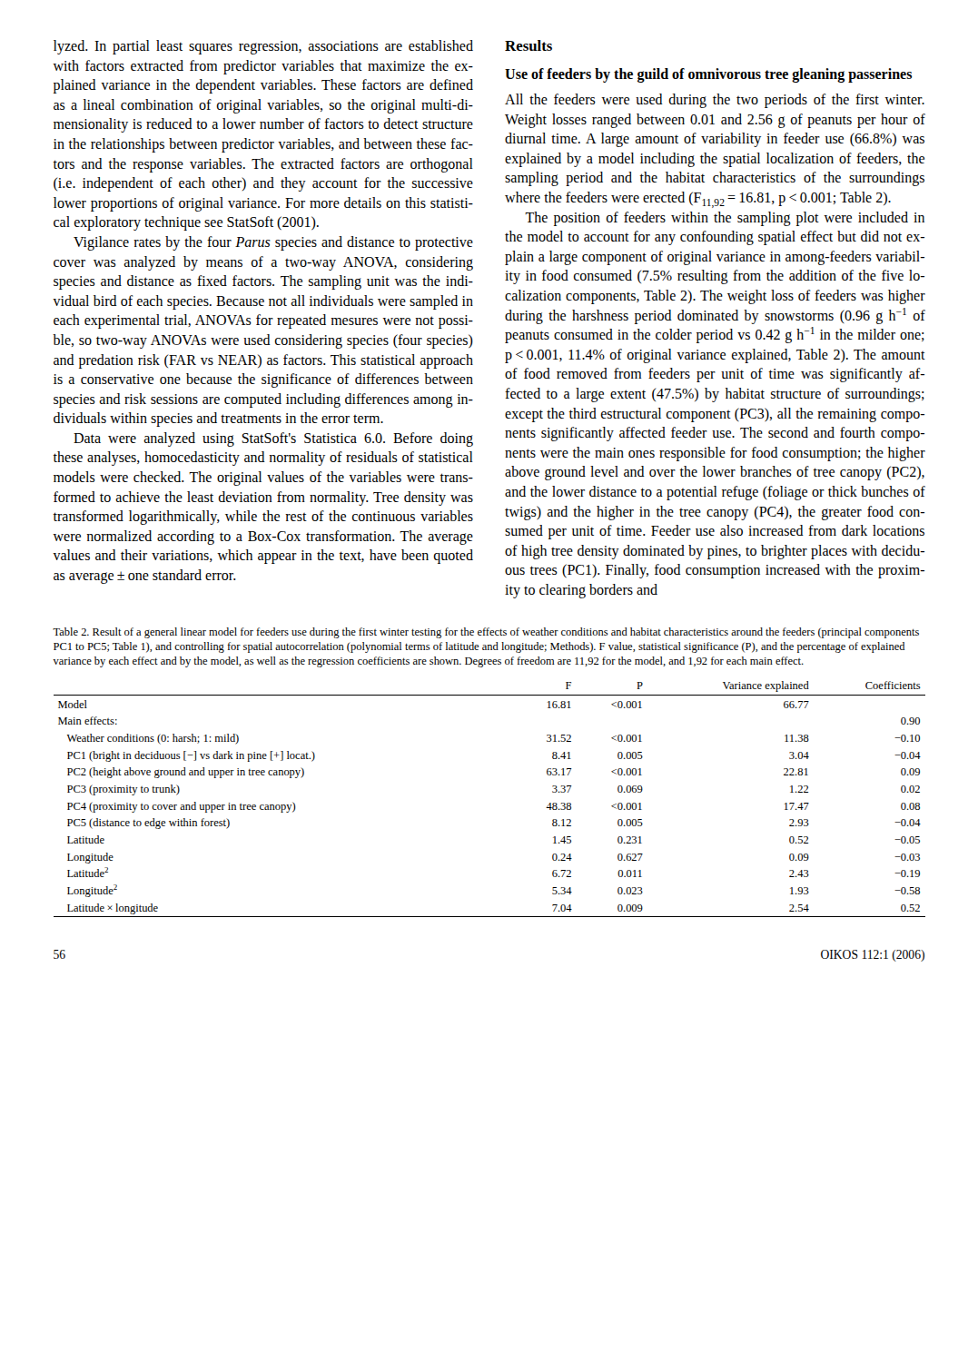lyzed. In partial least squares regression, associations are established with factors extracted from predictor variables that maximize the explained variance in the dependent variables. These factors are defined as a lineal combination of original variables, so the original multi-dimensionality is reduced to a lower number of factors to detect structure in the relationships between predictor variables, and between these factors and the response variables. The extracted factors are orthogonal (i.e. independent of each other) and they account for the successive lower proportions of original variance. For more details on this statistical exploratory technique see StatSoft (2001).
Vigilance rates by the four Parus species and distance to protective cover was analyzed by means of a two-way ANOVA, considering species and distance as fixed factors. The sampling unit was the individual bird of each species. Because not all individuals were sampled in each experimental trial, ANOVAs for repeated mesures were not possible, so two-way ANOVAs were used considering species (four species) and predation risk (FAR vs NEAR) as factors. This statistical approach is a conservative one because the significance of differences between species and risk sessions are computed including differences among individuals within species and treatments in the error term.
Data were analyzed using StatSoft's Statistica 6.0. Before doing these analyses, homocedasticity and normality of residuals of statistical models were checked. The original values of the variables were transformed to achieve the least deviation from normality. Tree density was transformed logarithmically, while the rest of the continuous variables were normalized according to a Box-Cox transformation. The average values and their variations, which appear in the text, have been quoted as average ± one standard error.
Results
Use of feeders by the guild of omnivorous tree gleaning passerines
All the feeders were used during the two periods of the first winter. Weight losses ranged between 0.01 and 2.56 g of peanuts per hour of diurnal time. A large amount of variability in feeder use (66.8%) was explained by a model including the spatial localization of feeders, the sampling period and the habitat characteristics of the surroundings where the feeders were erected (F11,92 = 16.81, p < 0.001; Table 2).
The position of feeders within the sampling plot were included in the model to account for any confounding spatial effect but did not explain a large component of original variance in among-feeders variability in food consumed (7.5% resulting from the addition of the five localization components, Table 2). The weight loss of feeders was higher during the harshness period dominated by snowstorms (0.96 g h−1 of peanuts consumed in the colder period vs 0.42 g h−1 in the milder one; p < 0.001, 11.4% of original variance explained, Table 2). The amount of food removed from feeders per unit of time was significantly affected to a large extent (47.5%) by habitat structure of surroundings; except the third estructural component (PC3), all the remaining components significantly affected feeder use. The second and fourth components were the main ones responsible for food consumption; the higher above ground level and over the lower branches of tree canopy (PC2), and the lower distance to a potential refuge (foliage or thick bunches of twigs) and the higher in the tree canopy (PC4), the greater food consumed per unit of time. Feeder use also increased from dark locations of high tree density dominated by pines, to brighter places with deciduous trees (PC1). Finally, food consumption increased with the proximity to clearing borders and
Table 2. Result of a general linear model for feeders use during the first winter testing for the effects of weather conditions and habitat characteristics around the feeders (principal components PC1 to PC5; Table 1), and controlling for spatial autocorrelation (polynomial terms of latitude and longitude; Methods). F value, statistical significance (P), and the percentage of explained variance by each effect and by the model, as well as the regression coefficients are shown. Degrees of freedom are 11,92 for the model, and 1,92 for each main effect.
| | F | P | Variance explained | Coefficients |
| --- | --- | --- | --- | --- |
| Model | 16.81 | <0.001 | 66.77 | |
| Main effects: | | | | 0.90 |
| Weather conditions (0: harsh; 1: mild) | 31.52 | <0.001 | 11.38 | −0.10 |
| PC1 (bright in deciduous [−] vs dark in pine [+] locat.) | 8.41 | 0.005 | 3.04 | −0.04 |
| PC2 (height above ground and upper in tree canopy) | 63.17 | <0.001 | 22.81 | 0.09 |
| PC3 (proximity to trunk) | 3.37 | 0.069 | 1.22 | 0.02 |
| PC4 (proximity to cover and upper in tree canopy) | 48.38 | <0.001 | 17.47 | 0.08 |
| PC5 (distance to edge within forest) | 8.12 | 0.005 | 2.93 | −0.04 |
| Latitude | 1.45 | 0.231 | 0.52 | −0.05 |
| Longitude | 0.24 | 0.627 | 0.09 | −0.03 |
| Latitude 2 | 6.72 | 0.011 | 2.43 | −0.19 |
| Longitude 2 | 5.34 | 0.023 | 1.93 | −0.58 |
| Latitude × longitude | 7.04 | 0.009 | 2.54 | 0.52 |
56 OIKOS 112:1 (2006)